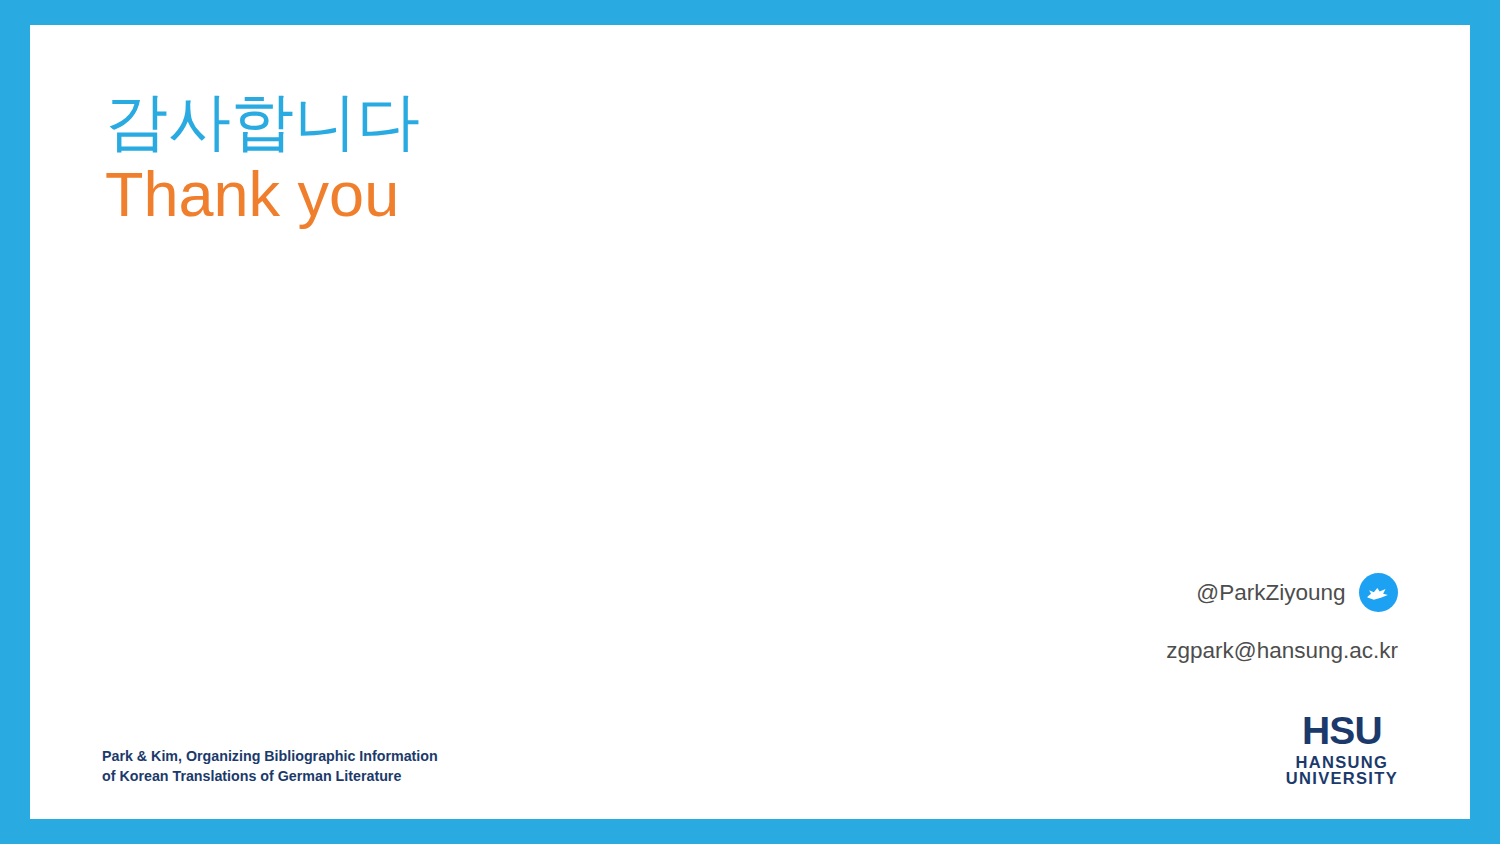감사합니다 Thank you
@ParkZiyoung
zgpark@hansung.ac.kr
HSU
HANSUNG
UNIVERSITY
Park & Kim, Organizing Bibliographic Information
of Korean Translations of German Literature